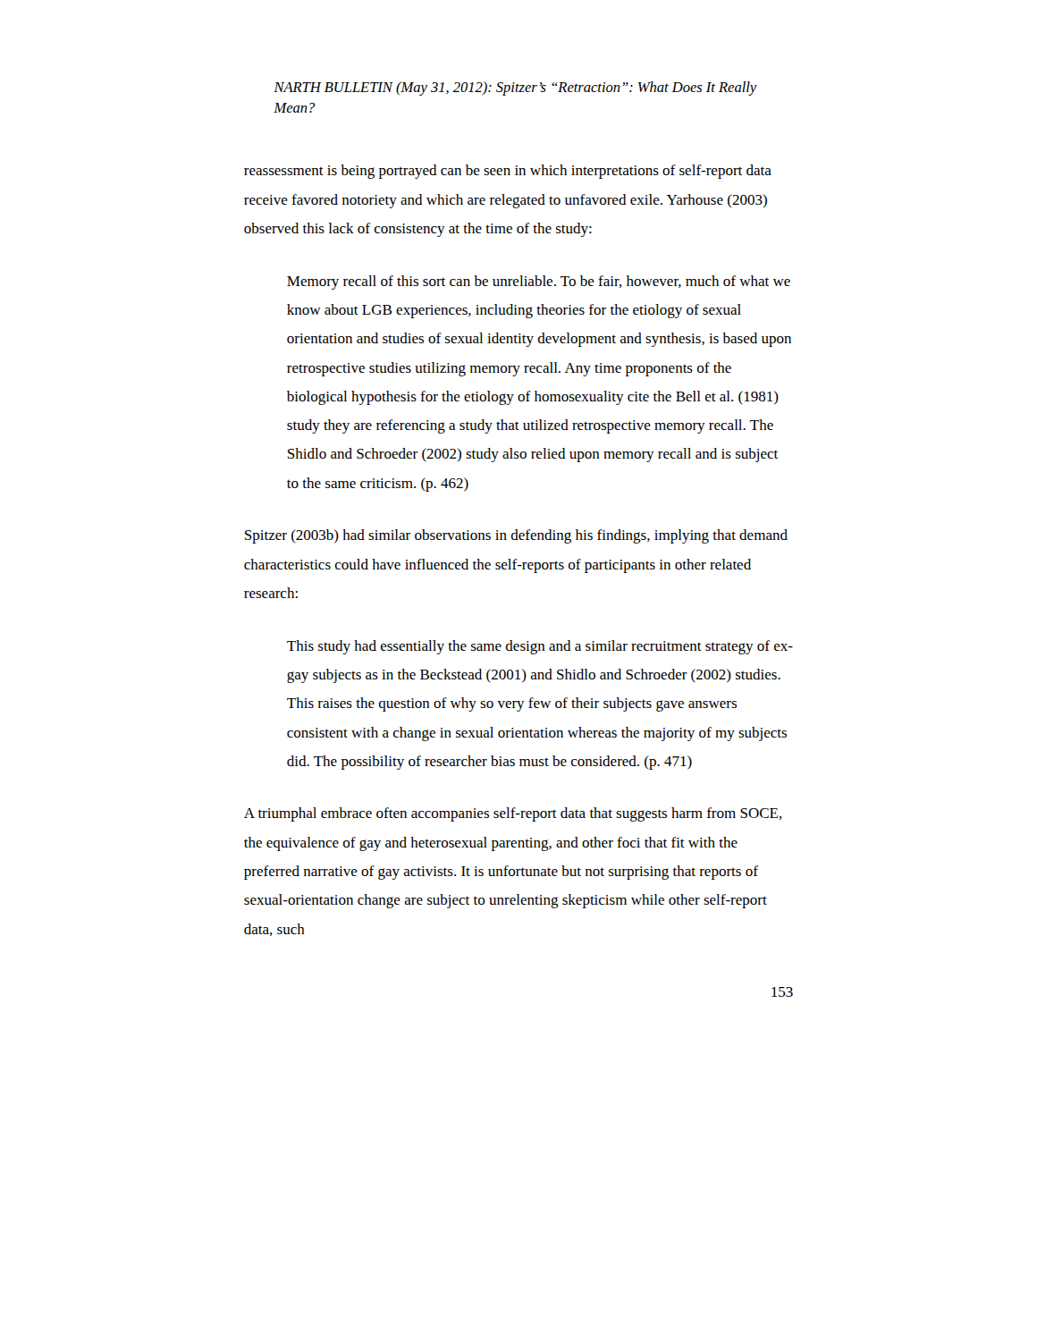NARTH BULLETIN (May 31, 2012): Spitzer’s “Retraction”: What Does It Really Mean?
reassessment is being portrayed can be seen in which interpretations of self-report data receive favored notoriety and which are relegated to unfavored exile. Yarhouse (2003) observed this lack of consistency at the time of the study:
Memory recall of this sort can be unreliable. To be fair, however, much of what we know about LGB experiences, including theories for the etiology of sexual orientation and studies of sexual identity development and synthesis, is based upon retrospective studies utilizing memory recall. Any time proponents of the biological hypothesis for the etiology of homosexuality cite the Bell et al. (1981) study they are referencing a study that utilized retrospective memory recall. The Shidlo and Schroeder (2002) study also relied upon memory recall and is subject to the same criticism. (p. 462)
Spitzer (2003b) had similar observations in defending his findings, implying that demand characteristics could have influenced the self-reports of participants in other related research:
This study had essentially the same design and a similar recruitment strategy of ex-gay subjects as in the Beckstead (2001) and Shidlo and Schroeder (2002) studies. This raises the question of why so very few of their subjects gave answers consistent with a change in sexual orientation whereas the majority of my subjects did. The possibility of researcher bias must be considered. (p. 471)
A triumphal embrace often accompanies self-report data that suggests harm from SOCE, the equivalence of gay and heterosexual parenting, and other foci that fit with the preferred narrative of gay activists. It is unfortunate but not surprising that reports of sexual-orientation change are subject to unrelenting skepticism while other self-report data, such
153